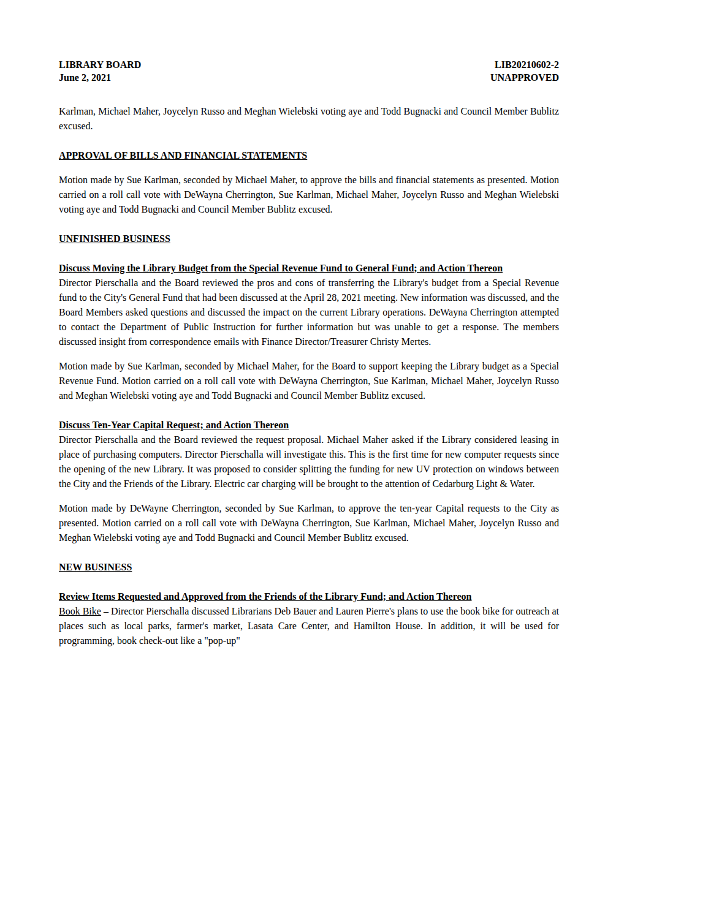LIBRARY BOARD
June 2, 2021
LIB20210602-2
UNAPPROVED
Karlman, Michael Maher, Joycelyn Russo and Meghan Wielebski voting aye and Todd Bugnacki and Council Member Bublitz excused.
APPROVAL OF BILLS AND FINANCIAL STATEMENTS
Motion made by Sue Karlman, seconded by Michael Maher, to approve the bills and financial statements as presented. Motion carried on a roll call vote with DeWayna Cherrington, Sue Karlman, Michael Maher, Joycelyn Russo and Meghan Wielebski voting aye and Todd Bugnacki and Council Member Bublitz excused.
UNFINISHED BUSINESS
Discuss Moving the Library Budget from the Special Revenue Fund to General Fund; and Action Thereon
Director Pierschalla and the Board reviewed the pros and cons of transferring the Library's budget from a Special Revenue fund to the City's General Fund that had been discussed at the April 28, 2021 meeting. New information was discussed, and the Board Members asked questions and discussed the impact on the current Library operations. DeWayna Cherrington attempted to contact the Department of Public Instruction for further information but was unable to get a response. The members discussed insight from correspondence emails with Finance Director/Treasurer Christy Mertes.
Motion made by Sue Karlman, seconded by Michael Maher, for the Board to support keeping the Library budget as a Special Revenue Fund. Motion carried on a roll call vote with DeWayna Cherrington, Sue Karlman, Michael Maher, Joycelyn Russo and Meghan Wielebski voting aye and Todd Bugnacki and Council Member Bublitz excused.
Discuss Ten-Year Capital Request; and Action Thereon
Director Pierschalla and the Board reviewed the request proposal. Michael Maher asked if the Library considered leasing in place of purchasing computers. Director Pierschalla will investigate this. This is the first time for new computer requests since the opening of the new Library. It was proposed to consider splitting the funding for new UV protection on windows between the City and the Friends of the Library. Electric car charging will be brought to the attention of Cedarburg Light & Water.
Motion made by DeWayne Cherrington, seconded by Sue Karlman, to approve the ten-year Capital requests to the City as presented. Motion carried on a roll call vote with DeWayna Cherrington, Sue Karlman, Michael Maher, Joycelyn Russo and Meghan Wielebski voting aye and Todd Bugnacki and Council Member Bublitz excused.
NEW BUSINESS
Review Items Requested and Approved from the Friends of the Library Fund; and Action Thereon
Book Bike – Director Pierschalla discussed Librarians Deb Bauer and Lauren Pierre's plans to use the book bike for outreach at places such as local parks, farmer's market, Lasata Care Center, and Hamilton House. In addition, it will be used for programming, book check-out like a "pop-up"